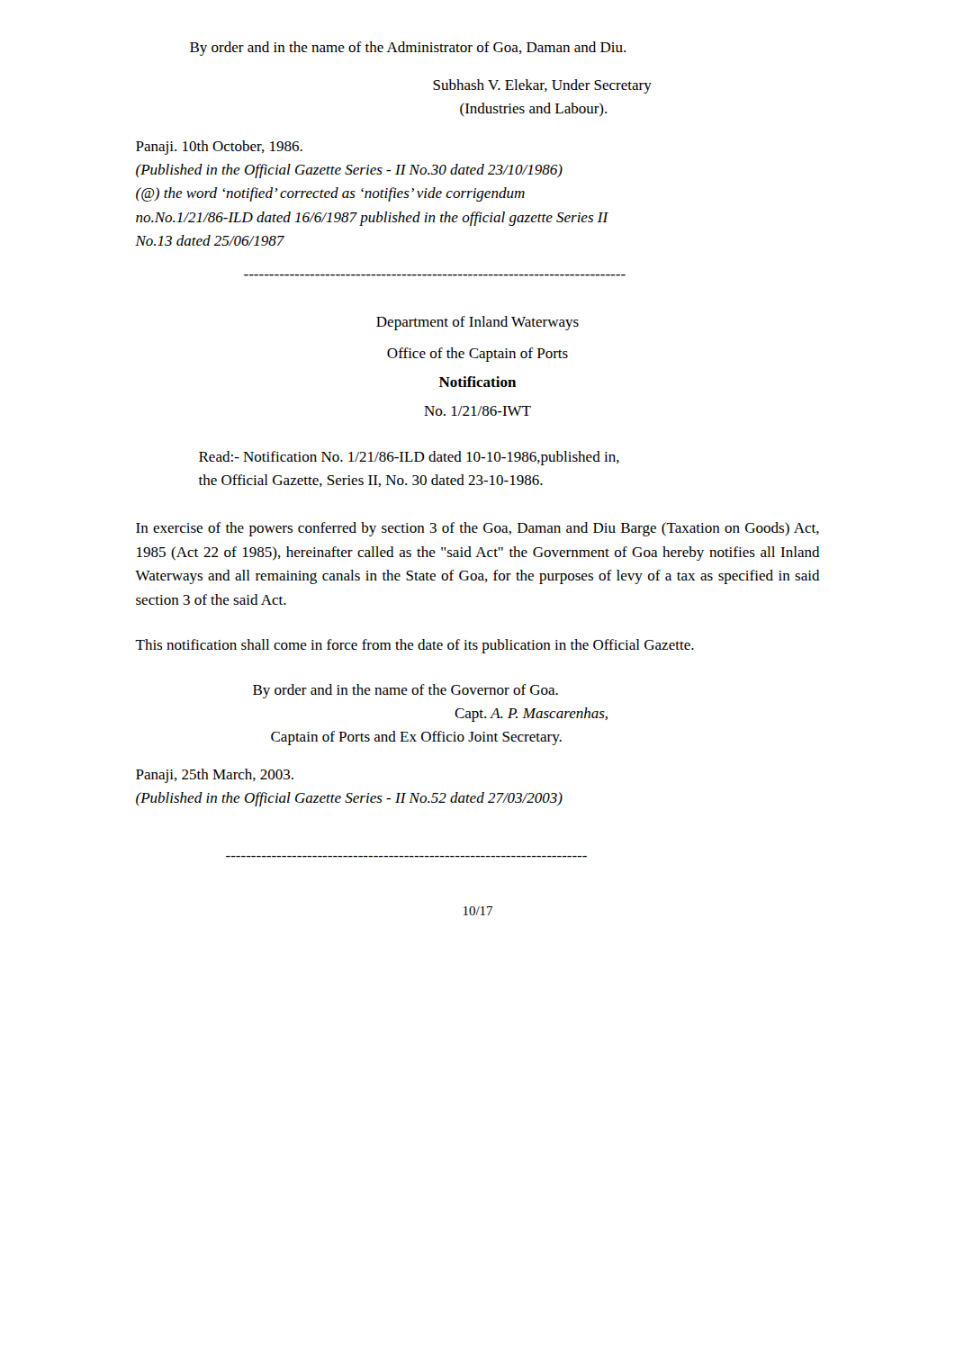By order and in the name of the Administrator of Goa, Daman and Diu.
Subhash V. Elekar, Under Secretary
(Industries and Labour).
Panaji. 10th October, 1986.
(Published in the Official Gazette Series - II No.30 dated 23/10/1986)
(@) the word ‘notified’ corrected as ‘notifies’ vide corrigendum
no.No.1/21/86-ILD dated 16/6/1987 published in the official gazette Series II
No.13 dated 25/06/1987
---------------------------------------------------------------------------
Department of Inland Waterways
Office of the Captain of Ports
Notification
No. 1/21/86-IWT
Read:- Notification No. 1/21/86-ILD dated 10-10-1986,published in,
the Official Gazette, Series II, No. 30 dated 23-10-1986.
In exercise of the powers conferred by section 3 of the Goa, Daman and Diu Barge (Taxation on Goods) Act, 1985 (Act 22 of 1985), hereinafter called as the "said Act" the Government of Goa hereby notifies all Inland Waterways and all remaining canals in the State of Goa, for the purposes of levy of a tax as specified in said section 3 of the said Act.
This notification shall come in force from the date of its publication in the Official Gazette.
By order and in the name of the Governor of Goa.
Capt. A. P. Mascarenhas,
Captain of Ports and Ex Officio Joint Secretary.
Panaji, 25th March, 2003.
(Published in the Official Gazette Series - II No.52 dated 27/03/2003)
-----------------------------------------------------------------------
10/17